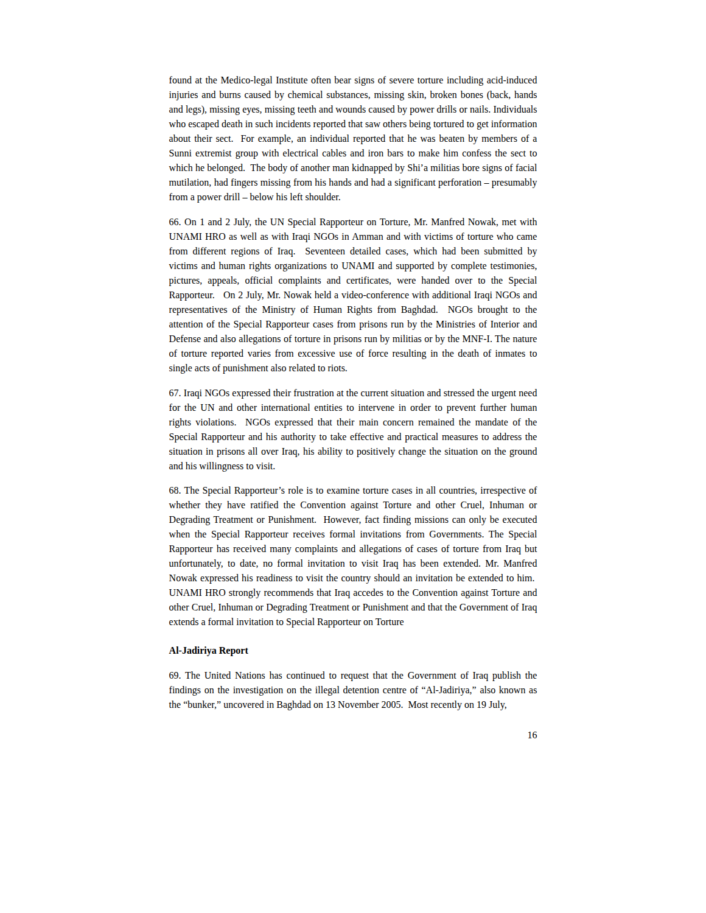found at the Medico-legal Institute often bear signs of severe torture including acid-induced injuries and burns caused by chemical substances, missing skin, broken bones (back, hands and legs), missing eyes, missing teeth and wounds caused by power drills or nails. Individuals who escaped death in such incidents reported that saw others being tortured to get information about their sect. For example, an individual reported that he was beaten by members of a Sunni extremist group with electrical cables and iron bars to make him confess the sect to which he belonged. The body of another man kidnapped by Shi’a militias bore signs of facial mutilation, had fingers missing from his hands and had a significant perforation – presumably from a power drill – below his left shoulder.
66. On 1 and 2 July, the UN Special Rapporteur on Torture, Mr. Manfred Nowak, met with UNAMI HRO as well as with Iraqi NGOs in Amman and with victims of torture who came from different regions of Iraq. Seventeen detailed cases, which had been submitted by victims and human rights organizations to UNAMI and supported by complete testimonies, pictures, appeals, official complaints and certificates, were handed over to the Special Rapporteur. On 2 July, Mr. Nowak held a video-conference with additional Iraqi NGOs and representatives of the Ministry of Human Rights from Baghdad. NGOs brought to the attention of the Special Rapporteur cases from prisons run by the Ministries of Interior and Defense and also allegations of torture in prisons run by militias or by the MNF-I. The nature of torture reported varies from excessive use of force resulting in the death of inmates to single acts of punishment also related to riots.
67. Iraqi NGOs expressed their frustration at the current situation and stressed the urgent need for the UN and other international entities to intervene in order to prevent further human rights violations. NGOs expressed that their main concern remained the mandate of the Special Rapporteur and his authority to take effective and practical measures to address the situation in prisons all over Iraq, his ability to positively change the situation on the ground and his willingness to visit.
68. The Special Rapporteur’s role is to examine torture cases in all countries, irrespective of whether they have ratified the Convention against Torture and other Cruel, Inhuman or Degrading Treatment or Punishment. However, fact finding missions can only be executed when the Special Rapporteur receives formal invitations from Governments. The Special Rapporteur has received many complaints and allegations of cases of torture from Iraq but unfortunately, to date, no formal invitation to visit Iraq has been extended. Mr. Manfred Nowak expressed his readiness to visit the country should an invitation be extended to him. UNAMI HRO strongly recommends that Iraq accedes to the Convention against Torture and other Cruel, Inhuman or Degrading Treatment or Punishment and that the Government of Iraq extends a formal invitation to Special Rapporteur on Torture
Al-Jadiriya Report
69. The United Nations has continued to request that the Government of Iraq publish the findings on the investigation on the illegal detention centre of “Al-Jadiriya,” also known as the “bunker,” uncovered in Baghdad on 13 November 2005. Most recently on 19 July,
16